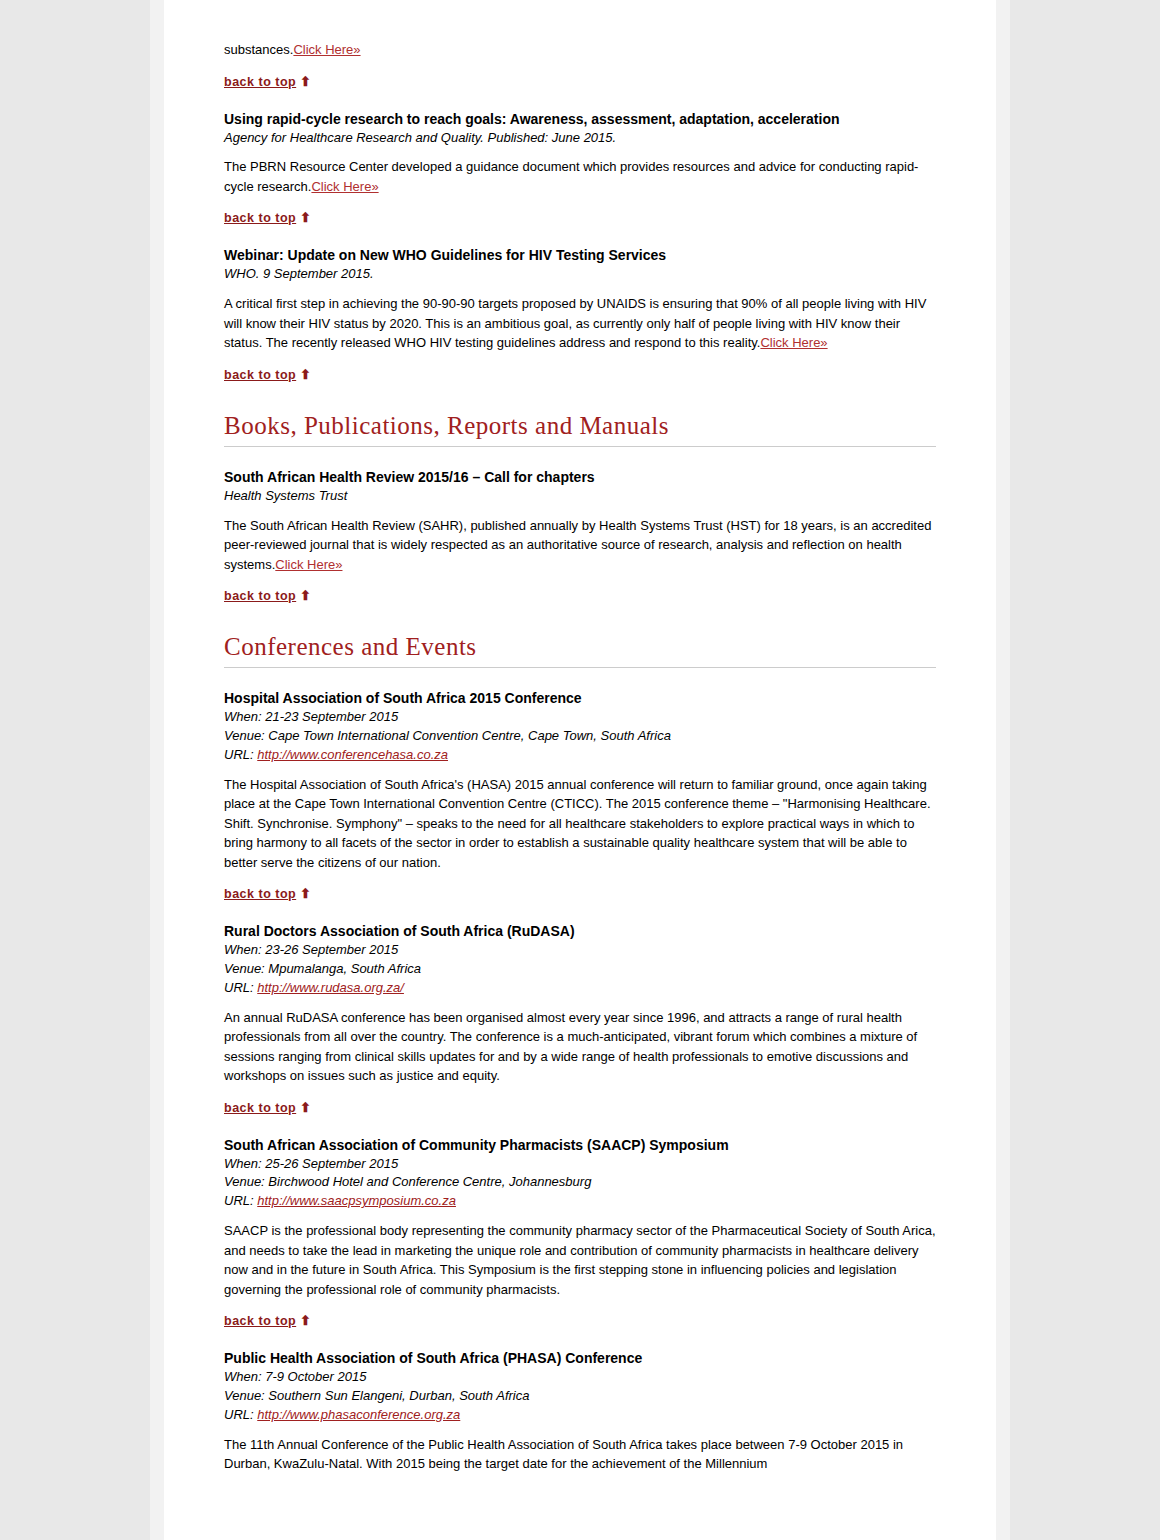substances.Click Here»
back to top ⬆
Using rapid-cycle research to reach goals: Awareness, assessment, adaptation, acceleration
Agency for Healthcare Research and Quality. Published: June 2015.
The PBRN Resource Center developed a guidance document which provides resources and advice for conducting rapid-cycle research.Click Here»
back to top ⬆
Webinar: Update on New WHO Guidelines for HIV Testing Services
WHO. 9 September 2015.
A critical first step in achieving the 90-90-90 targets proposed by UNAIDS is ensuring that 90% of all people living with HIV will know their HIV status by 2020. This is an ambitious goal, as currently only half of people living with HIV know their status. The recently released WHO HIV testing guidelines address and respond to this reality.Click Here»
back to top ⬆
Books, Publications, Reports and Manuals
South African Health Review 2015/16 – Call for chapters
Health Systems Trust
The South African Health Review (SAHR), published annually by Health Systems Trust (HST) for 18 years, is an accredited peer-reviewed journal that is widely respected as an authoritative source of research, analysis and reflection on health systems.Click Here»
back to top ⬆
Conferences and Events
Hospital Association of South Africa 2015 Conference
When: 21-23 September 2015
Venue: Cape Town International Convention Centre, Cape Town, South Africa
URL: http://www.conferencehasa.co.za
The Hospital Association of South Africa's (HASA) 2015 annual conference will return to familiar ground, once again taking place at the Cape Town International Convention Centre (CTICC). The 2015 conference theme – "Harmonising Healthcare. Shift. Synchronise. Symphony" – speaks to the need for all healthcare stakeholders to explore practical ways in which to bring harmony to all facets of the sector in order to establish a sustainable quality healthcare system that will be able to better serve the citizens of our nation.
back to top ⬆
Rural Doctors Association of South Africa (RuDASA)
When: 23-26 September 2015
Venue: Mpumalanga, South Africa
URL: http://www.rudasa.org.za/
An annual RuDASA conference has been organised almost every year since 1996, and attracts a range of rural health professionals from all over the country. The conference is a much-anticipated, vibrant forum which combines a mixture of sessions ranging from clinical skills updates for and by a wide range of health professionals to emotive discussions and workshops on issues such as justice and equity.
back to top ⬆
South African Association of Community Pharmacists (SAACP) Symposium
When: 25-26 September 2015
Venue: Birchwood Hotel and Conference Centre, Johannesburg
URL: http://www.saacpsymposium.co.za
SAACP is the professional body representing the community pharmacy sector of the Pharmaceutical Society of South Arica, and needs to take the lead in marketing the unique role and contribution of community pharmacists in healthcare delivery now and in the future in South Africa. This Symposium is the first stepping stone in influencing policies and legislation governing the professional role of community pharmacists.
back to top ⬆
Public Health Association of South Africa (PHASA) Conference
When: 7-9 October 2015
Venue: Southern Sun Elangeni, Durban, South Africa
URL: http://www.phasaconference.org.za
The 11th Annual Conference of the Public Health Association of South Africa takes place between 7-9 October 2015 in Durban, KwaZulu-Natal. With 2015 being the target date for the achievement of the Millennium